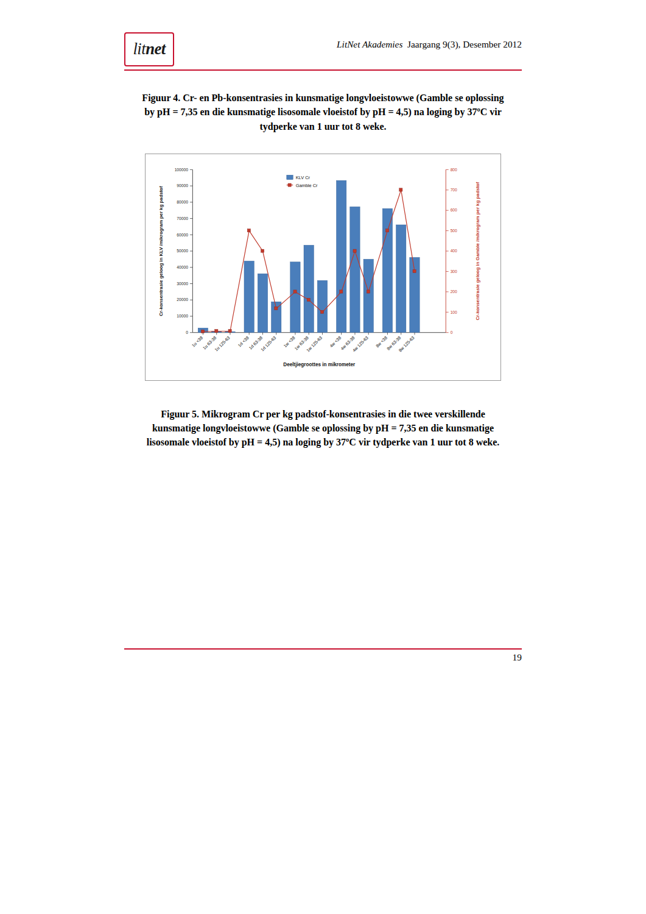lit net
LitNet Akademies Jaargang 9(3), Desember 2012
Figuur 4. Cr- en Pb-konsentrasies in kunsmatige longvloeistowwe (Gamble se oplossing by pH = 7,35 en die kunsmatige lisosomale vloeistof by pH = 4,5) na loging by 37ºC vir tydperke van 1 uur tot 8 weke.
0 10000 20000 30000 40000 50000 60000 70000 80000 90000 100000 0 100 200 300 400 500 600 700 800 Cr-konsentrasie geloog in KLV /mikrogram per kg padstof Cr-konsentrasie geloog in Gamble /mikrogram per kg padstof Deeltjiegroottes in mikrometer KLV Cr Gamble Cr 1u <38 1u 63-38 1u 125-63 1d <38 1d 63-38 1d 125-63 1w <38 1w 63-38 1w 125-63 4w <38 4w 63-38 4w 125-63 8w <38 8w 63-38 8w 125-63
Figuur 5. Mikrogram Cr per kg padstof-konsentrasies in die twee verskillende kunsmatige longvloeistowwe (Gamble se oplossing by pH = 7,35 en die kunsmatige lisosomale vloeistof by pH = 4,5) na loging by 37ºC vir tydperke van 1 uur tot 8 weke.
19